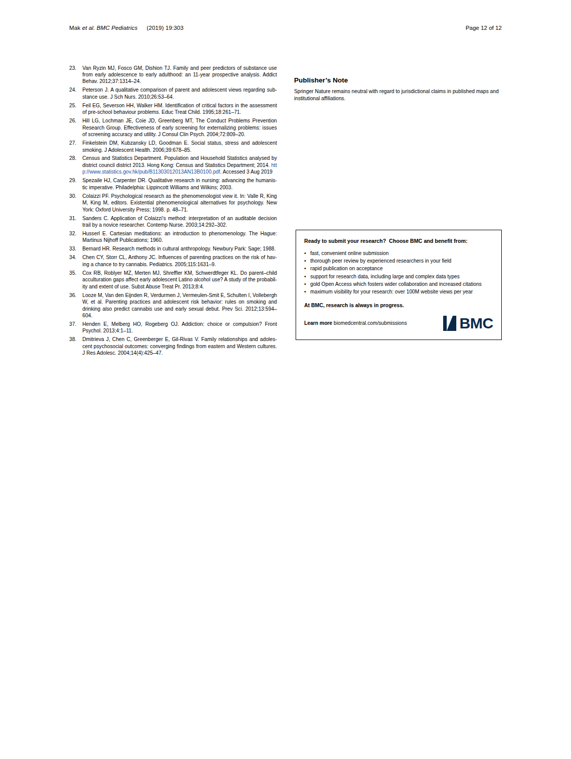Mak et al. BMC Pediatrics(2019) 19:303
Page 12 of 12
Van Ryzin MJ, Fosco GM, Dishion TJ. Family and peer predictors of substance use from early adolescence to early adulthood: an 11-year prospective analysis. Addict Behav. 2012;37:1314–24.
Peterson J. A qualitative comparison of parent and adolescent views regarding substance use. J Sch Nurs. 2010;26:53–64.
Feil EG, Severson HH, Walker HM. Identification of critical factors in the assessment of pre-school behaviour problems. Educ Treat Child. 1995;18:261–71.
Hill LG, Lochman JE, Coie JD, Greenberg MT, The Conduct Problems Prevention Research Group. Effectiveness of early screening for externalizing problems: issues of screening accuracy and utility. J Consul Clin Psych. 2004;72:809–20.
Finkelstein DM, Kubzansky LD, Goodman E. Social status, stress and adolescent smoking. J Adolescent Health. 2006;39:678–85.
Census and Statistics Department. Population and Household Statistics analysed by district council district 2013. Hong Kong: Census and Statistics Department; 2014. http://www.statistics.gov.hk/pub/B11303012013AN13B0100.pdf. Accessed 3 Aug 2019
Spezaile HJ, Carpenter DR. Qualitative research in nursing: advancing the humanistic imperative. Philadelphia: Lippincott Williams and Wilkins; 2003.
Colaizzi PF. Psychological research as the phenomenologist view it. In: Valle R, King M, King M, editors. Existential phenomenological alternatives for psychology. New York: Oxford University Press; 1998. p. 48–71.
Sanders C. Application of Colaizzi's method: interpretation of an auditable decision trail by a novice researcher. Contemp Nurse. 2003;14:292–302.
Husserl E. Cartesian meditations: an introduction to phenomenology. The Hague: Martinus Nijhoff Publications; 1960.
Bernard HR. Research methods in cultural anthropology. Newbury Park: Sage; 1988.
Chen CY, Storr CL, Anthony JC. Influences of parenting practices on the risk of having a chance to try cannabis. Pediatrics. 2005;115:1631–9.
Cox RB, Roblyer MZ, Merten MJ, Shreffler KM, Schwerdtfeger KL. Do parent–child acculturation gaps affect early adolescent Latino alcohol use? A study of the probability and extent of use. Subst Abuse Treat Pr. 2013;8:4.
Looze M, Van den Eijnden R, Verdurmen J, Vermeulen-Smit E, Schulten I, Vollebergh W, et al. Parenting practices and adolescent risk behavior: rules on smoking and drinking also predict cannabis use and early sexual debut. Prev Sci. 2012;13:594–604.
Henden E, Melberg HO, Rogeberg OJ. Addiction: choice or compulsion? Front Psychol. 2013;4:1–11.
Dmitrieva J, Chen C, Greenberger E, Gil-Rivas V. Family relationships and adolescent psychosocial outcomes: converging findings from eastern and Western cultures. J Res Adolesc. 2004;14(4):425–47.
Publisher’s Note
Springer Nature remains neutral with regard to jurisdictional claims in published maps and institutional affiliations.
Ready to submit your research? Choose BMC and benefit from:
fast, convenient online submission
thorough peer review by experienced researchers in your field
rapid publication on acceptance
support for research data, including large and complex data types
gold Open Access which fosters wider collaboration and increased citations
maximum visibility for your research: over 100M website views per year
At BMC, research is always in progress.
Learn more biomedcentral.com/submissions
BMC